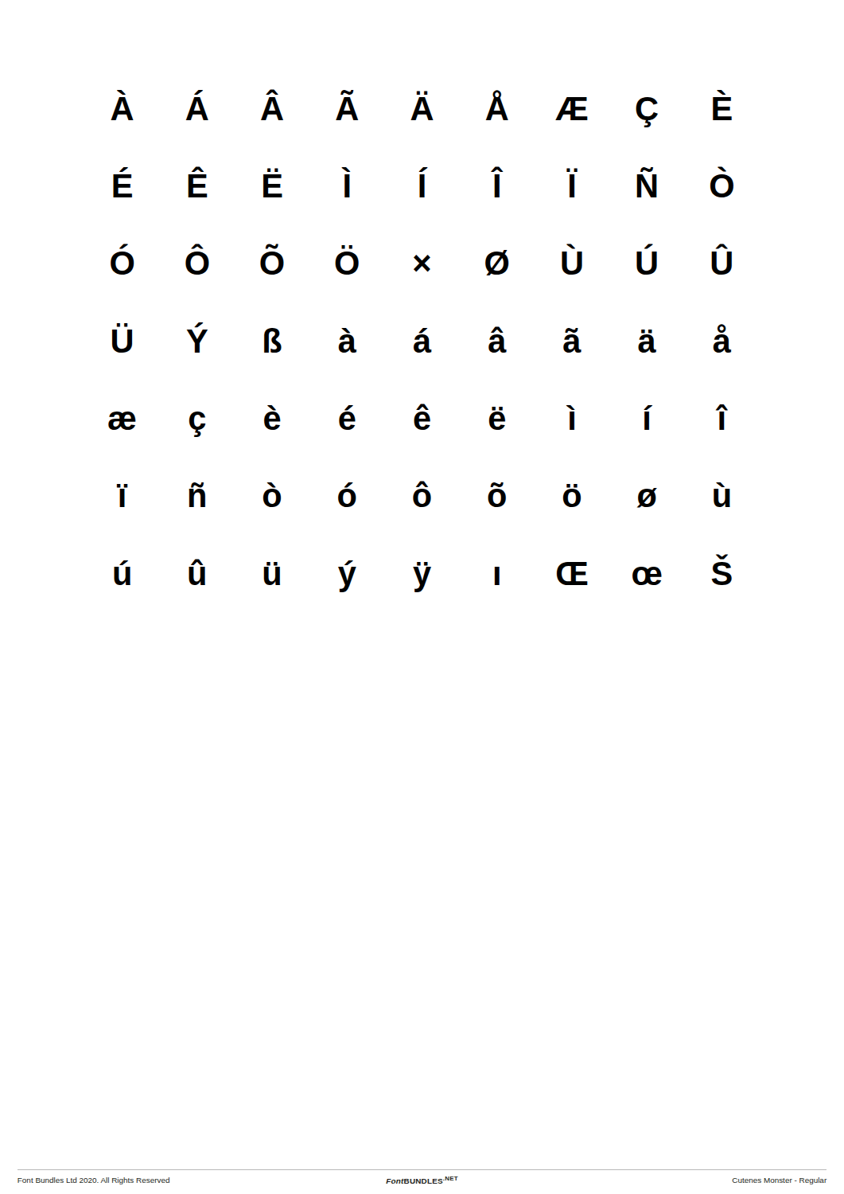| À | Á | Â | Ã | Ä | Å | Æ | Ç | È |
| É | Ê | Ë | Ì | Í | Î | Ï | Ñ | Ò |
| Ó | Ô | Õ | Ö | × | Ø | Ù | Ú | Û |
| Ü | Ý | ß | à | á | â | ã | ä | å |
| æ | ç | è | é | ê | ë | ì | í | î |
| ï | ñ | ò | ó | ô | õ | ö | ø | ù |
| ú | û | ü | ý | ÿ | ı | Œ | œ | Š |
Font Bundles Ltd 2020. All Rights Reserved
Font BUNDLES.NET
Cutenes Monster - Regular